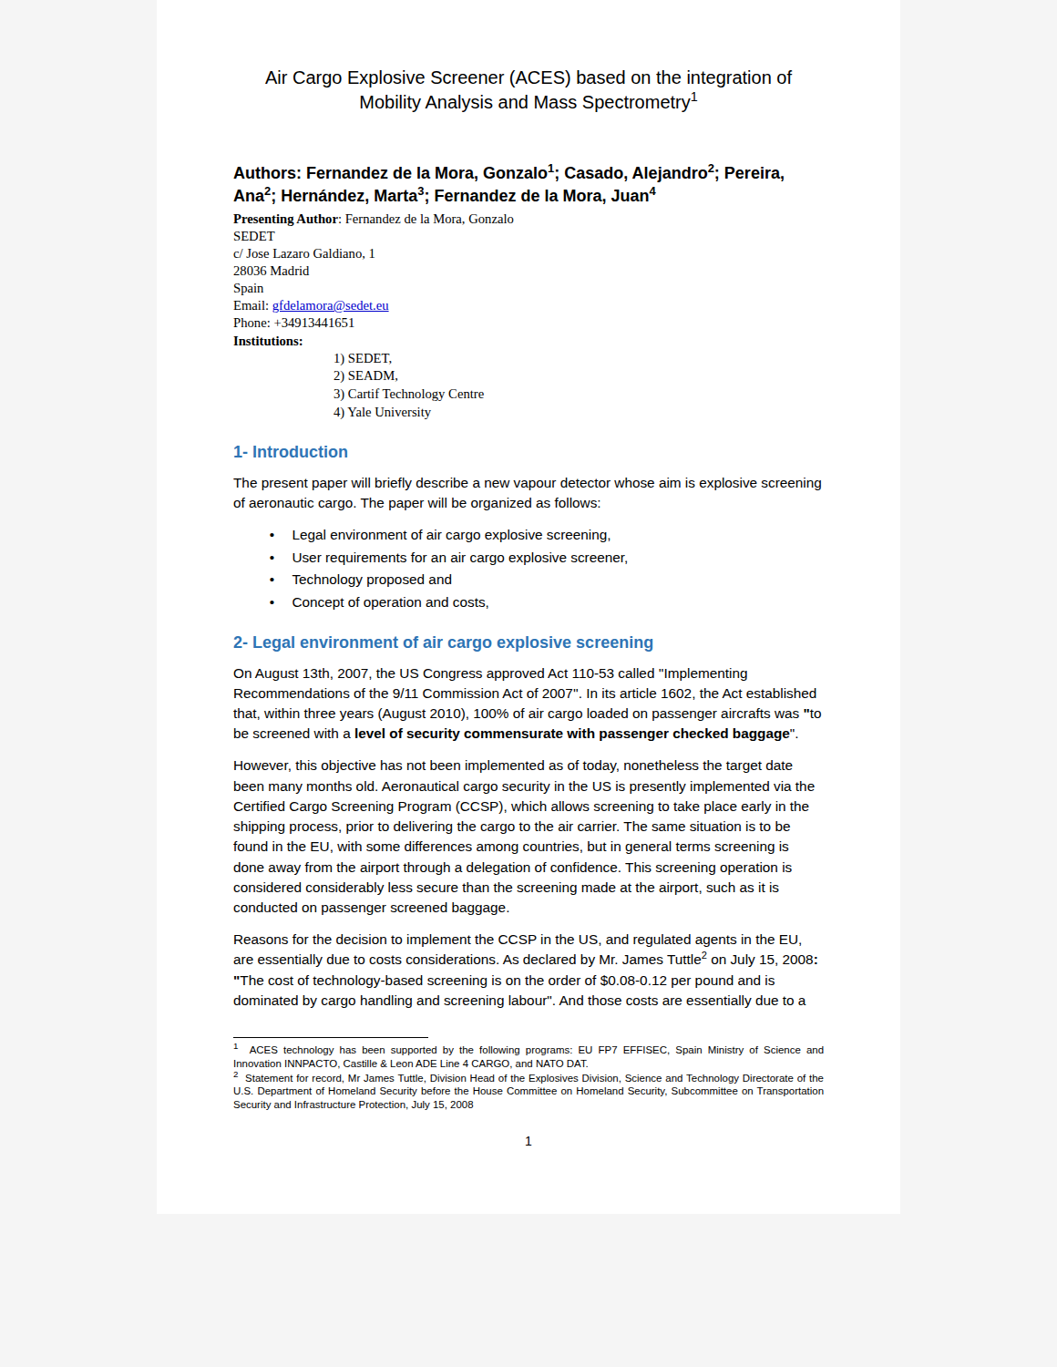Air Cargo Explosive Screener (ACES) based on the integration of Mobility Analysis and Mass Spectrometry1
Authors: Fernandez de la Mora, Gonzalo1; Casado, Alejandro2; Pereira, Ana2; Hernández, Marta3; Fernandez de la Mora, Juan4
Presenting Author: Fernandez de la Mora, Gonzalo
SEDET
c/ Jose Lazaro Galdiano, 1
28036 Madrid
Spain
Email: gfdelamora@sedet.eu
Phone: +34913441651
Institutions:
1) SEDET,
2) SEADM,
3) Cartif Technology Centre
4) Yale University
1- Introduction
The present paper will briefly describe a new vapour detector whose aim is explosive screening of aeronautic cargo. The paper will be organized as follows:
Legal environment of air cargo explosive screening,
User requirements for an air cargo explosive screener,
Technology proposed and
Concept of operation and costs,
2- Legal environment of air cargo explosive screening
On August 13th, 2007, the US Congress approved Act 110-53 called ''Implementing Recommendations of the 9/11 Commission Act of 2007''. In its article 1602, the Act established that, within three years (August 2010), 100% of air cargo loaded on passenger aircrafts was "to be screened with a level of security commensurate with passenger checked baggage".
However, this objective has not been implemented as of today, nonetheless the target date been many months old. Aeronautical cargo security in the US is presently implemented via the Certified Cargo Screening Program (CCSP), which allows screening to take place early in the shipping process, prior to delivering the cargo to the air carrier. The same situation is to be found in the EU, with some differences among countries, but in general terms screening is done away from the airport through a delegation of confidence. This screening operation is considered considerably less secure than the screening made at the airport, such as it is conducted on passenger screened baggage.
Reasons for the decision to implement the CCSP in the US, and regulated agents in the EU, are essentially due to costs considerations. As declared by Mr. James Tuttle2 on July 15, 2008: "The cost of technology-based screening is on the order of $0.08-0.12 per pound and is dominated by cargo handling and screening labour". And those costs are essentially due to a
1 ACES technology has been supported by the following programs: EU FP7 EFFISEC, Spain Ministry of Science and Innovation INNPACTO, Castille & Leon ADE Line 4 CARGO, and NATO DAT.
2 Statement for record, Mr James Tuttle, Division Head of the Explosives Division, Science and Technology Directorate of the U.S. Department of Homeland Security before the House Committee on Homeland Security, Subcommittee on Transportation Security and Infrastructure Protection, July 15, 2008
1